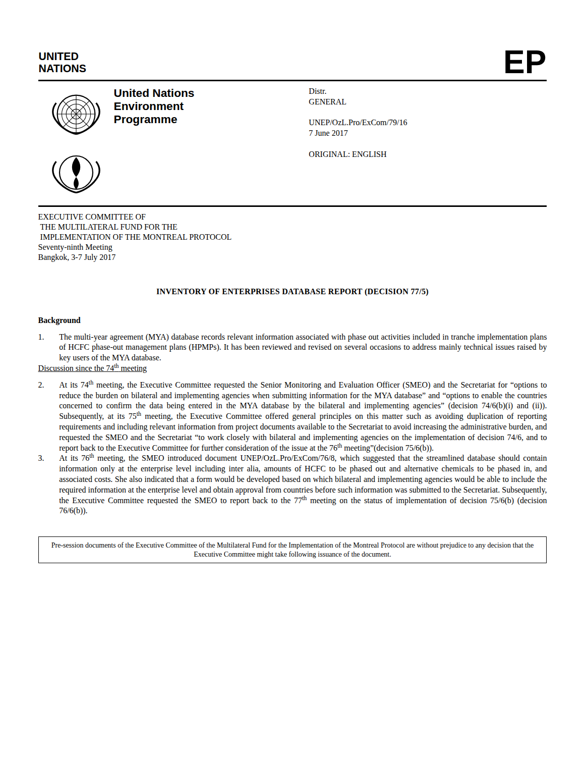| UNITED NATIONS | EP |
| | United Nations Environment Programme | Distr. GENERAL UNEP/OzL.Pro/ExCom/79/16 7 June 2017 ORIGINAL: ENGLISH |
EXECUTIVE COMMITTEE OF
THE MULTILATERAL FUND FOR THE
IMPLEMENTATION OF THE MONTREAL PROTOCOL
Seventy-ninth Meeting
Bangkok, 3-7 July 2017
INVENTORY OF ENTERPRISES DATABASE REPORT (DECISION 77/5)
Background
1.
The multi-year agreement (MYA) database records relevant information associated with phase out activities included in tranche implementation plans of HCFC phase-out management plans (HPMPs). It has been reviewed and revised on several occasions to address mainly technical issues raised by key users of the MYA database.
Discussion since the 74th meeting
2.
At its 74th meeting, the Executive Committee requested the Senior Monitoring and Evaluation Officer (SMEO) and the Secretariat for “options to reduce the burden on bilateral and implementing agencies when submitting information for the MYA database” and “options to enable the countries concerned to confirm the data being entered in the MYA database by the bilateral and implementing agencies” (decision 74/6(b)(i) and (ii)). Subsequently, at its 75th meeting, the Executive Committee offered general principles on this matter such as avoiding duplication of reporting requirements and including relevant information from project documents available to the Secretariat to avoid increasing the administrative burden, and requested the SMEO and the Secretariat “to work closely with bilateral and implementing agencies on the implementation of decision 74/6, and to report back to the Executive Committee for further consideration of the issue at the 76th meeting”(decision 75/6(b)).
3.
At its 76th meeting, the SMEO introduced document UNEP/OzL.Pro/ExCom/76/8, which suggested that the streamlined database should contain information only at the enterprise level including inter alia, amounts of HCFC to be phased out and alternative chemicals to be phased in, and associated costs. She also indicated that a form would be developed based on which bilateral and implementing agencies would be able to include the required information at the enterprise level and obtain approval from countries before such information was submitted to the Secretariat. Subsequently, the Executive Committee requested the SMEO to report back to the 77th meeting on the status of implementation of decision 75/6(b) (decision 76/6(b)).
Pre-session documents of the Executive Committee of the Multilateral Fund for the Implementation of the Montreal Protocol are without prejudice to any decision that the Executive Committee might take following issuance of the document.